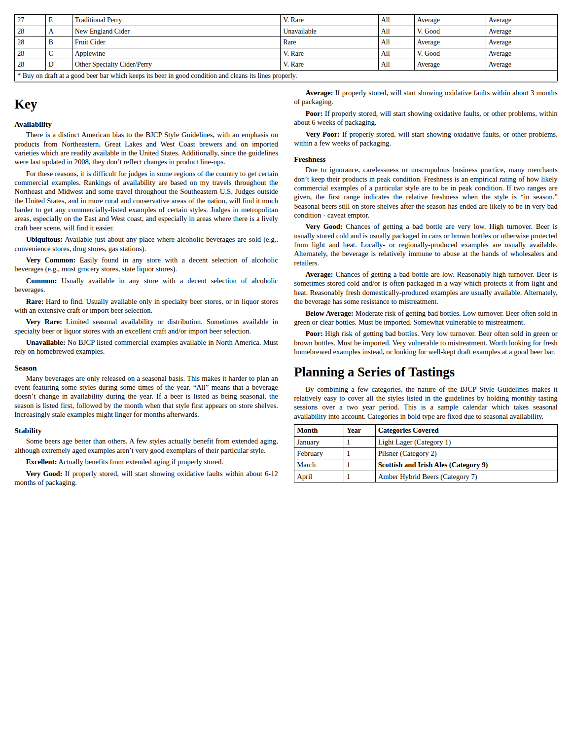| 27 | E | Traditional Perry | V. Rare | All | Average | Average |
| 28 | A | New England Cider | Unavailable | All | V. Good | Average |
| 28 | B | Fruit Cider | Rare | All | Average | Average |
| 28 | C | Applewine | V. Rare | All | V. Good | Average |
| 28 | D | Other Specialty Cider/Perry | V. Rare | All | Average | Average |
| * Buy on draft at a good beer bar which keeps its beer in good condition and cleans its lines properly. |
Key
Availability
There is a distinct American bias to the BJCP Style Guidelines, with an emphasis on products from Northeastern, Great Lakes and West Coast brewers and on imported varieties which are readily available in the United States. Additionally, since the guidelines were last updated in 2008, they don’t reflect changes in product line-ups.
For these reasons, it is difficult for judges in some regions of the country to get certain commercial examples. Rankings of availability are based on my travels throughout the Northeast and Midwest and some travel throughout the Southeastern U.S. Judges outside the United States, and in more rural and conservative areas of the nation, will find it much harder to get any commercially-listed examples of certain styles. Judges in metropolitan areas, especially on the East and West coast, and especially in areas where there is a lively craft beer scene, will find it easier.
Ubiquitous: Available just about any place where alcoholic beverages are sold (e.g., convenience stores, drug stores, gas stations).
Very Common: Easily found in any store with a decent selection of alcoholic beverages (e.g., most grocery stores, state liquor stores).
Common: Usually available in any store with a decent selection of alcoholic beverages.
Rare: Hard to find. Usually available only in specialty beer stores, or in liquor stores with an extensive craft or import beer selection.
Very Rare: Limited seasonal availability or distribution. Sometimes available in specialty beer or liquor stores with an excellent craft and/or import beer selection.
Unavailable: No BJCP listed commercial examples available in North America. Must rely on homebrewed examples.
Season
Many beverages are only released on a seasonal basis. This makes it harder to plan an event featuring some styles during some times of the year. “All” means that a beverage doesn’t change in availability during the year. If a beer is listed as being seasonal, the season is listed first, followed by the month when that style first appears on store shelves. Increasingly stale examples might linger for months afterwards.
Stability
Some beers age better than others. A few styles actually benefit from extended aging, although extremely aged examples aren’t very good exemplars of their particular style.
Excellent: Actually benefits from extended aging if properly stored.
Very Good: If properly stored, will start showing oxidative faults within about 6-12 months of packaging.
Average: If properly stored, will start showing oxidative faults within about 3 months of packaging.
Poor: If properly stored, will start showing oxidative faults, or other problems, within about 6 weeks of packaging.
Very Poor: If properly stored, will start showing oxidative faults, or other problems, within a few weeks of packaging.
Freshness
Due to ignorance, carelessness or unscrupulous business practice, many merchants don’t keep their products in peak condition. Freshness is an empirical rating of how likely commercial examples of a particular style are to be in peak condition. If two ranges are given, the first range indicates the relative freshness when the style is “in season.” Seasonal beers still on store shelves after the season has ended are likely to be in very bad condition - caveat emptor.
Very Good: Chances of getting a bad bottle are very low. High turnover. Beer is usually stored cold and is usually packaged in cans or brown bottles or otherwise protected from light and heat. Locally- or regionally-produced examples are usually available. Alternately, the beverage is relatively immune to abuse at the hands of wholesalers and retailers.
Average: Chances of getting a bad bottle are low. Reasonably high turnover. Beer is sometimes stored cold and/or is often packaged in a way which protects it from light and heat. Reasonably fresh domestically-produced examples are usually available. Alternately, the beverage has some resistance to mistreatment.
Below Average: Moderate risk of getting bad bottles. Low turnover. Beer often sold in green or clear bottles. Must be imported. Somewhat vulnerable to mistreatment.
Poor: High risk of getting bad bottles. Very low turnover. Beer often sold in green or brown bottles. Must be imported. Very vulnerable to mistreatment. Worth looking for fresh homebrewed examples instead, or looking for well-kept draft examples at a good beer bar.
Planning a Series of Tastings
By combining a few categories, the nature of the BJCP Style Guidelines makes it relatively easy to cover all the styles listed in the guidelines by holding monthly tasting sessions over a two year period. This is a sample calendar which takes seasonal availability into account. Categories in bold type are fixed due to seasonal availability.
| Month | Year | Categories Covered |
| --- | --- | --- |
| January | 1 | Light Lager (Category 1) |
| February | 1 | Pilsner (Category 2) |
| March | 1 | Scottish and Irish Ales (Category 9) |
| April | 1 | Amber Hybrid Beers (Category 7) |